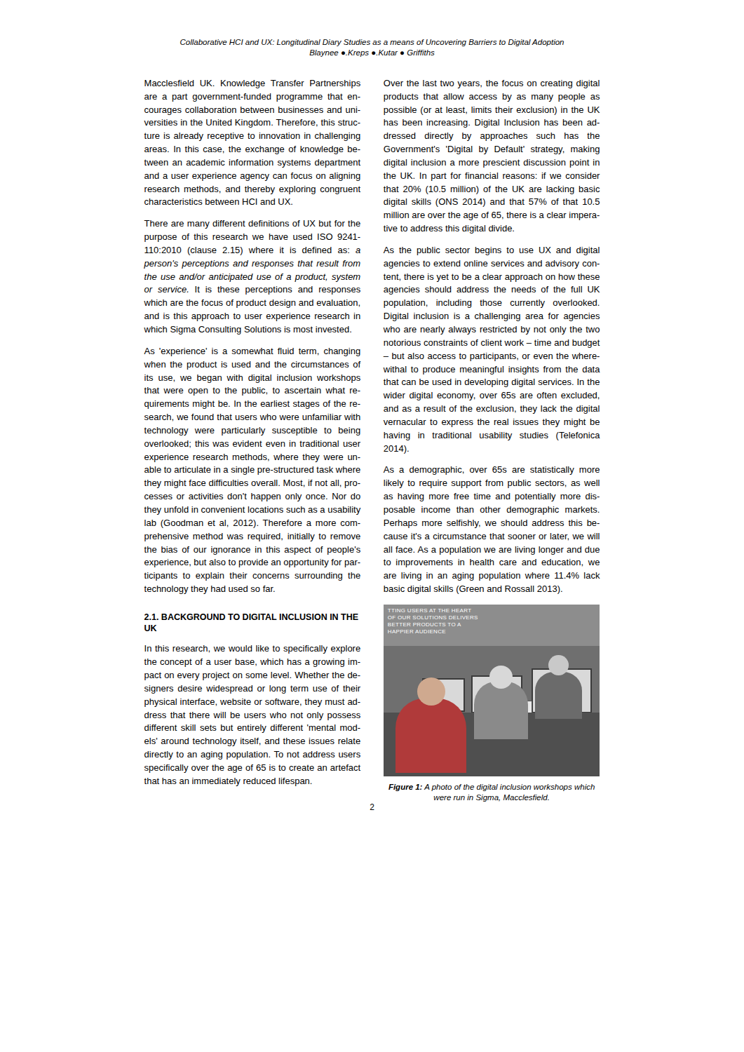Collaborative HCI and UX: Longitudinal Diary Studies as a means of Uncovering Barriers to Digital Adoption Blaynee ●.Kreps ●.Kutar ● Griffiths
Macclesfield UK. Knowledge Transfer Partnerships are a part government-funded programme that encourages collaboration between businesses and universities in the United Kingdom. Therefore, this structure is already receptive to innovation in challenging areas. In this case, the exchange of knowledge between an academic information systems department and a user experience agency can focus on aligning research methods, and thereby exploring congruent characteristics between HCI and UX.
There are many different definitions of UX but for the purpose of this research we have used ISO 9241-110:2010 (clause 2.15) where it is defined as: a person's perceptions and responses that result from the use and/or anticipated use of a product, system or service. It is these perceptions and responses which are the focus of product design and evaluation, and is this approach to user experience research in which Sigma Consulting Solutions is most invested.
As 'experience' is a somewhat fluid term, changing when the product is used and the circumstances of its use, we began with digital inclusion workshops that were open to the public, to ascertain what requirements might be. In the earliest stages of the research, we found that users who were unfamiliar with technology were particularly susceptible to being overlooked; this was evident even in traditional user experience research methods, where they were unable to articulate in a single pre-structured task where they might face difficulties overall. Most, if not all, processes or activities don't happen only once. Nor do they unfold in convenient locations such as a usability lab (Goodman et al, 2012). Therefore a more comprehensive method was required, initially to remove the bias of our ignorance in this aspect of people's experience, but also to provide an opportunity for participants to explain their concerns surrounding the technology they had used so far.
2.1. Background to Digital Inclusion in the UK
In this research, we would like to specifically explore the concept of a user base, which has a growing impact on every project on some level. Whether the designers desire widespread or long term use of their physical interface, website or software, they must address that there will be users who not only possess different skill sets but entirely different 'mental models' around technology itself, and these issues relate directly to an aging population. To not address users specifically over the age of 65 is to create an artefact that has an immediately reduced lifespan.
Over the last two years, the focus on creating digital products that allow access by as many people as possible (or at least, limits their exclusion) in the UK has been increasing. Digital Inclusion has been addressed directly by approaches such has the Government's 'Digital by Default' strategy, making digital inclusion a more prescient discussion point in the UK. In part for financial reasons: if we consider that 20% (10.5 million) of the UK are lacking basic digital skills (ONS 2014) and that 57% of that 10.5 million are over the age of 65, there is a clear imperative to address this digital divide.
As the public sector begins to use UX and digital agencies to extend online services and advisory content, there is yet to be a clear approach on how these agencies should address the needs of the full UK population, including those currently overlooked. Digital inclusion is a challenging area for agencies who are nearly always restricted by not only the two notorious constraints of client work – time and budget – but also access to participants, or even the wherewithal to produce meaningful insights from the data that can be used in developing digital services. In the wider digital economy, over 65s are often excluded, and as a result of the exclusion, they lack the digital vernacular to express the real issues they might be having in traditional usability studies (Telefonica 2014).
As a demographic, over 65s are statistically more likely to require support from public sectors, as well as having more free time and potentially more disposable income than other demographic markets. Perhaps more selfishly, we should address this because it's a circumstance that sooner or later, we will all face. As a population we are living longer and due to improvements in health care and education, we are living in an aging population where 11.4% lack basic digital skills (Green and Rossall 2013).
TTING USERS AT THE HEART
OF OUR SOLUTIONS DELIVERS
BETTER PRODUCTS TO A
HAPPIER AUDIENCE
Figure 1: A photo of the digital inclusion workshops which were run in Sigma, Macclesfield.
2